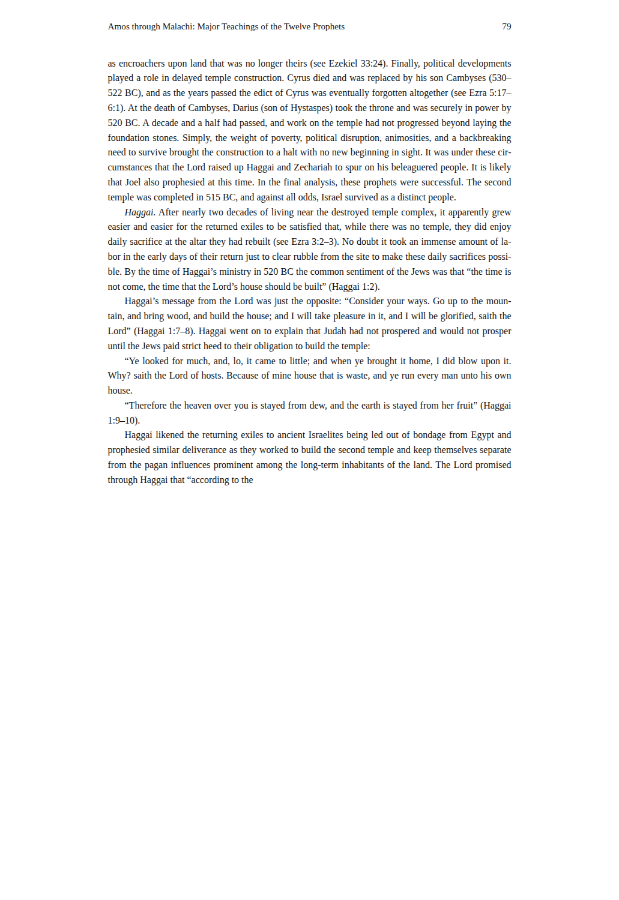Amos through Malachi: Major Teachings of the Twelve Prophets 79
as encroachers upon land that was no longer theirs (see Ezekiel 33:24). Finally, political developments played a role in delayed temple construction. Cyrus died and was replaced by his son Cambyses (530–522 BC), and as the years passed the edict of Cyrus was eventually forgotten altogether (see Ezra 5:17–6:1). At the death of Cambyses, Darius (son of Hystaspes) took the throne and was securely in power by 520 BC. A decade and a half had passed, and work on the temple had not progressed beyond laying the foundation stones. Simply, the weight of poverty, political disruption, animosities, and a backbreaking need to survive brought the construction to a halt with no new beginning in sight. It was under these circumstances that the Lord raised up Haggai and Zechariah to spur on his beleaguered people. It is likely that Joel also prophesied at this time. In the final analysis, these prophets were successful. The second temple was completed in 515 BC, and against all odds, Israel survived as a distinct people.
Haggai. After nearly two decades of living near the destroyed temple complex, it apparently grew easier and easier for the returned exiles to be satisfied that, while there was no temple, they did enjoy daily sacrifice at the altar they had rebuilt (see Ezra 3:2–3). No doubt it took an immense amount of labor in the early days of their return just to clear rubble from the site to make these daily sacrifices possible. By the time of Haggai’s ministry in 520 BC the common sentiment of the Jews was that “the time is not come, the time that the Lord’s house should be built” (Haggai 1:2).
Haggai’s message from the Lord was just the opposite: “Consider your ways. Go up to the mountain, and bring wood, and build the house; and I will take pleasure in it, and I will be glorified, saith the Lord” (Haggai 1:7–8). Haggai went on to explain that Judah had not prospered and would not prosper until the Jews paid strict heed to their obligation to build the temple:
“Ye looked for much, and, lo, it came to little; and when ye brought it home, I did blow upon it. Why? saith the Lord of hosts. Because of mine house that is waste, and ye run every man unto his own house.
“Therefore the heaven over you is stayed from dew, and the earth is stayed from her fruit” (Haggai 1:9–10).
Haggai likened the returning exiles to ancient Israelites being led out of bondage from Egypt and prophesied similar deliverance as they worked to build the second temple and keep themselves separate from the pagan influences prominent among the long-term inhabitants of the land. The Lord promised through Haggai that “according to the